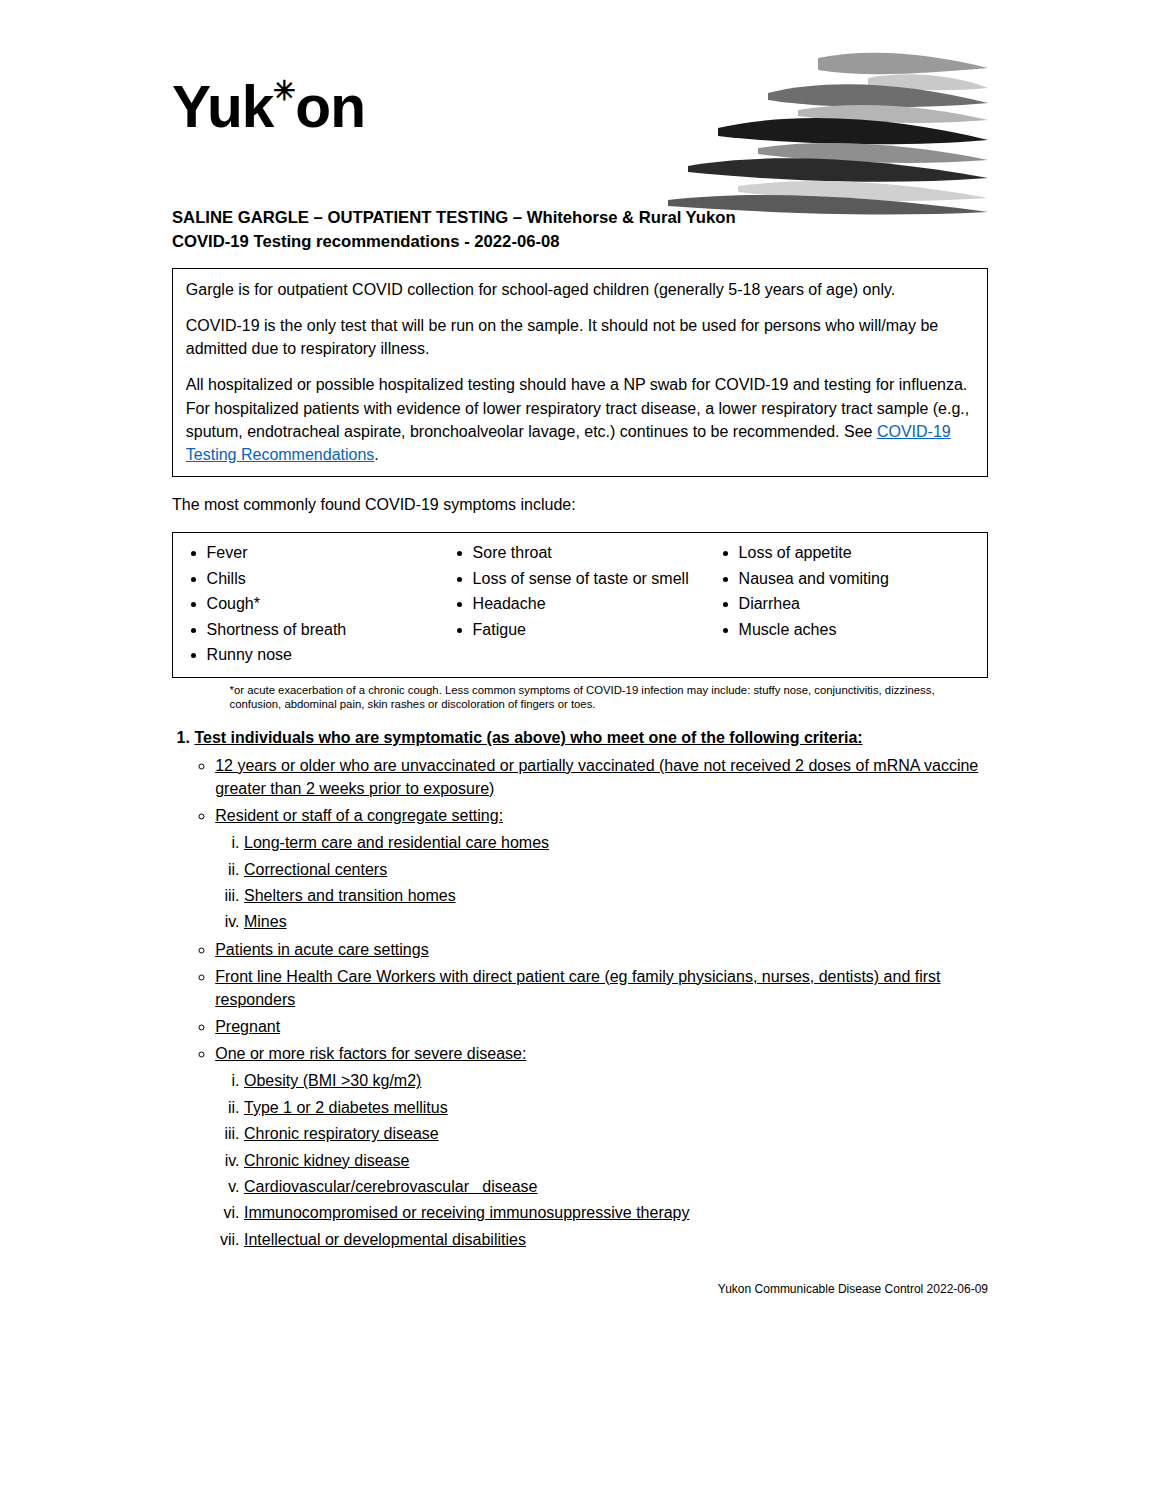Yuk✳on
SALINE GARGLE – OUTPATIENT TESTING – Whitehorse & Rural Yukon
COVID-19 Testing recommendations - 2022-06-08
Gargle is for outpatient COVID collection for school-aged children (generally 5-18 years of age) only.
COVID-19 is the only test that will be run on the sample. It should not be used for persons who will/may be admitted due to respiratory illness.
All hospitalized or possible hospitalized testing should have a NP swab for COVID-19 and testing for influenza.
For hospitalized patients with evidence of lower respiratory tract disease, a lower respiratory tract sample (e.g., sputum, endotracheal aspirate, bronchoalveolar lavage, etc.) continues to be recommended. See COVID-19 Testing Recommendations.
The most commonly found COVID-19 symptoms include:
Fever
Chills
Cough*
Shortness of breath
Runny nose
Sore throat
Loss of sense of taste or smell
Headache
Fatigue
Loss of appetite
Nausea and vomiting
Diarrhea
Muscle aches
*or acute exacerbation of a chronic cough. Less common symptoms of COVID-19 infection may include: stuffy nose, conjunctivitis, dizziness, confusion, abdominal pain, skin rashes or discoloration of fingers or toes.
Test individuals who are symptomatic (as above) who meet one of the following criteria:
12 years or older who are unvaccinated or partially vaccinated (have not received 2 doses of mRNA vaccine greater than 2 weeks prior to exposure)
Resident or staff of a congregate setting:
Long-term care and residential care homes
Correctional centers
Shelters and transition homes
Mines
Patients in acute care settings
Front line Health Care Workers with direct patient care (eg family physicians, nurses, dentists) and first responders
Pregnant
One or more risk factors for severe disease:
Obesity (BMI >30 kg/m2)
Type 1 or 2 diabetes mellitus
Chronic respiratory disease
Chronic kidney disease
Cardiovascular/cerebrovascular disease
Immunocompromised or receiving immunosuppressive therapy
Intellectual or developmental disabilities
Yukon Communicable Disease Control 2022-06-09